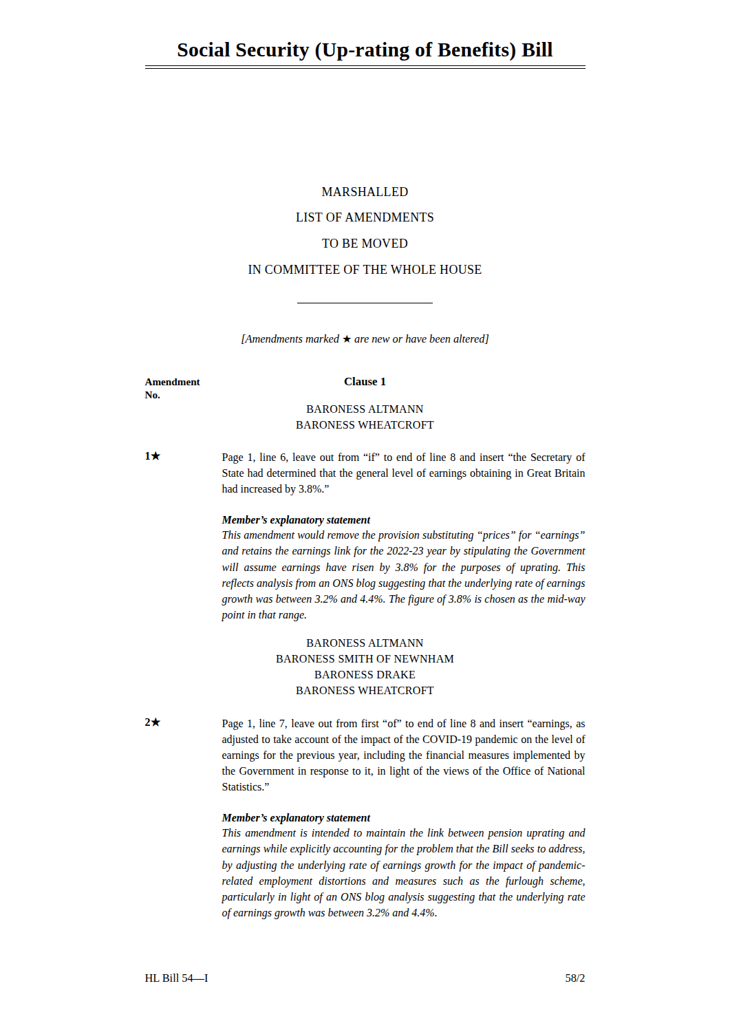Social Security (Up-rating of Benefits) Bill
MARSHALLED
LIST OF AMENDMENTS
TO BE MOVED
IN COMMITTEE OF THE WHOLE HOUSE
[Amendments marked ★ are new or have been altered]
Amendment
No.
Clause 1
BARONESS ALTMANN
BARONESS WHEATCROFT
1★
Page 1, line 6, leave out from “if” to end of line 8 and insert “the Secretary of State had determined that the general level of earnings obtaining in Great Britain had increased by 3.8%.”
Member’s explanatory statement
This amendment would remove the provision substituting “prices” for “earnings” and retains the earnings link for the 2022-23 year by stipulating the Government will assume earnings have risen by 3.8% for the purposes of uprating. This reflects analysis from an ONS blog suggesting that the underlying rate of earnings growth was between 3.2% and 4.4%. The figure of 3.8% is chosen as the mid-way point in that range.
BARONESS ALTMANN
BARONESS SMITH OF NEWNHAM
BARONESS DRAKE
BARONESS WHEATCROFT
2★
Page 1, line 7, leave out from first “of” to end of line 8 and insert “earnings, as adjusted to take account of the impact of the COVID-19 pandemic on the level of earnings for the previous year, including the financial measures implemented by the Government in response to it, in light of the views of the Office of National Statistics.”
Member’s explanatory statement
This amendment is intended to maintain the link between pension uprating and earnings while explicitly accounting for the problem that the Bill seeks to address, by adjusting the underlying rate of earnings growth for the impact of pandemic-related employment distortions and measures such as the furlough scheme, particularly in light of an ONS blog analysis suggesting that the underlying rate of earnings growth was between 3.2% and 4.4%.
HL Bill 54—I 58/2